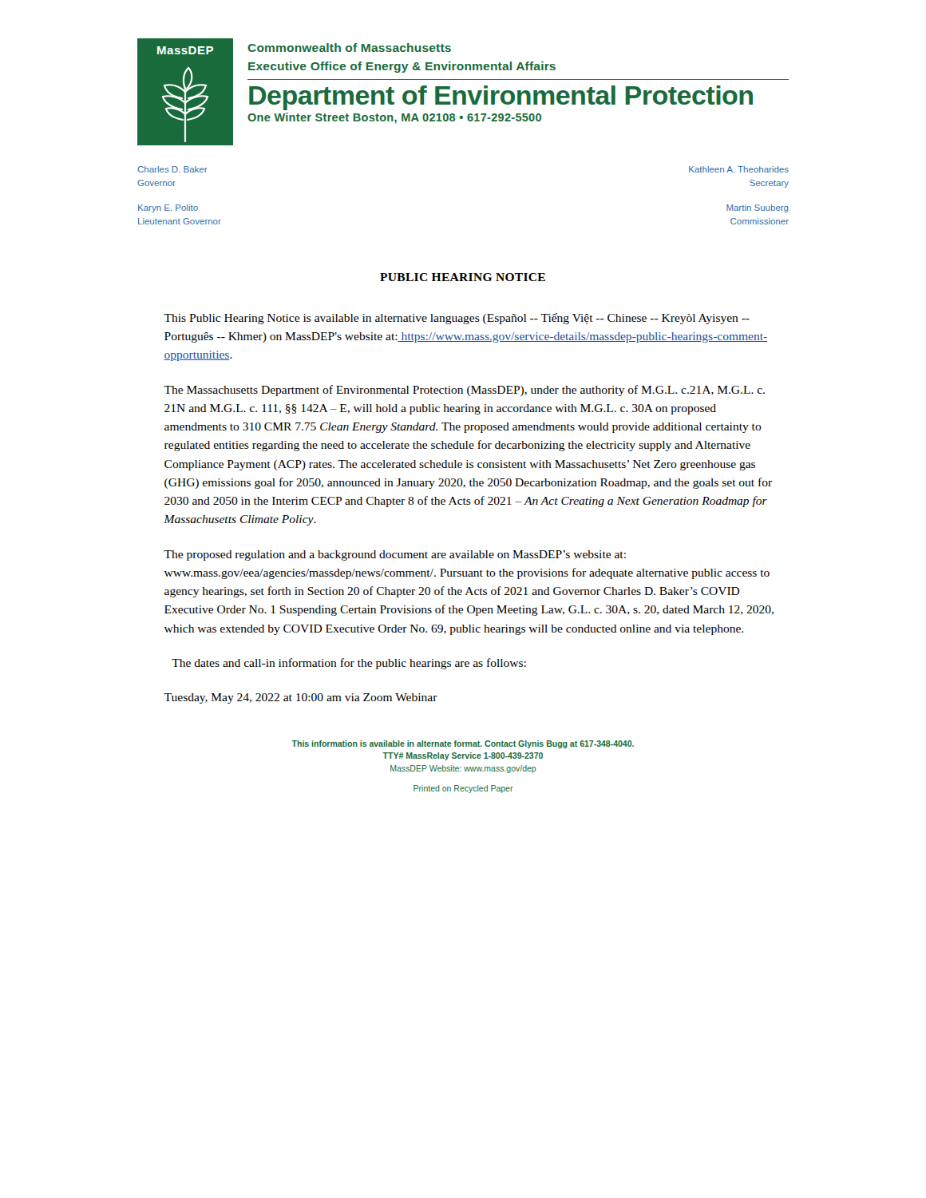MassDEP
Commonwealth of Massachusetts
Executive Office of Energy & Environmental Affairs
Department of Environmental Protection
One Winter Street Boston, MA 02108 • 617-292-5500
| Charles D. Baker | Kathleen A. Theoharides |
| Governor | Secretary |
| Karyn E. Polito | Martin Suuberg |
| Lieutenant Governor | Commissioner |
PUBLIC HEARING NOTICE
This Public Hearing Notice is available in alternative languages (Español -- Tiếng Việt -- Chinese -- Kreyòl Ayisyen -- Português -- Khmer) on MassDEP's website at: https://www.mass.gov/service-details/massdep-public-hearings-comment-opportunities.
The Massachusetts Department of Environmental Protection (MassDEP), under the authority of M.G.L. c.21A, M.G.L. c. 21N and M.G.L. c. 111, §§ 142A – E, will hold a public hearing in accordance with M.G.L. c. 30A on proposed amendments to 310 CMR 7.75 Clean Energy Standard. The proposed amendments would provide additional certainty to regulated entities regarding the need to accelerate the schedule for decarbonizing the electricity supply and Alternative Compliance Payment (ACP) rates. The accelerated schedule is consistent with Massachusetts’ Net Zero greenhouse gas (GHG) emissions goal for 2050, announced in January 2020, the 2050 Decarbonization Roadmap, and the goals set out for 2030 and 2050 in the Interim CECP and Chapter 8 of the Acts of 2021 – An Act Creating a Next Generation Roadmap for Massachusetts Climate Policy.
The proposed regulation and a background document are available on MassDEP’s website at: www.mass.gov/eea/agencies/massdep/news/comment/. Pursuant to the provisions for adequate alternative public access to agency hearings, set forth in Section 20 of Chapter 20 of the Acts of 2021 and Governor Charles D. Baker’s COVID Executive Order No. 1 Suspending Certain Provisions of the Open Meeting Law, G.L. c. 30A, s. 20, dated March 12, 2020, which was extended by COVID Executive Order No. 69, public hearings will be conducted online and via telephone.
The dates and call-in information for the public hearings are as follows:
Tuesday, May 24, 2022 at 10:00 am via Zoom Webinar
This information is available in alternate format. Contact Glynis Bugg at 617-348-4040.
TTY# MassRelay Service 1-800-439-2370
MassDEP Website: www.mass.gov/dep
Printed on Recycled Paper